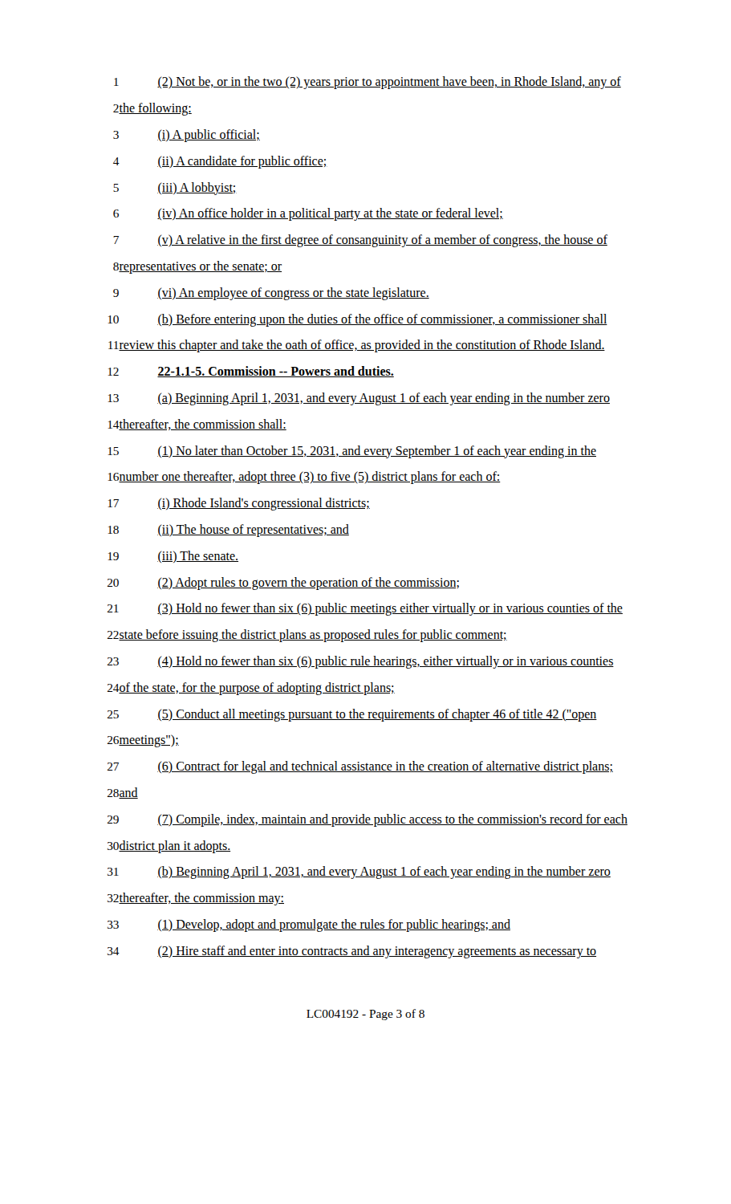| 1 | (2) Not be, or in the two (2) years prior to appointment have been, in Rhode Island, any of |
| 2 | the following: |
| 3 | (i) A public official; |
| 4 | (ii) A candidate for public office; |
| 5 | (iii) A lobbyist; |
| 6 | (iv) An office holder in a political party at the state or federal level; |
| 7 | (v) A relative in the first degree of consanguinity of a member of congress, the house of |
| 8 | representatives or the senate; or |
| 9 | (vi) An employee of congress or the state legislature. |
| 10 | (b) Before entering upon the duties of the office of commissioner, a commissioner shall |
| 11 | review this chapter and take the oath of office, as provided in the constitution of Rhode Island. |
| 12 | 22-1.1-5. Commission -- Powers and duties. |
| 13 | (a) Beginning April 1, 2031, and every August 1 of each year ending in the number zero |
| 14 | thereafter, the commission shall: |
| 15 | (1) No later than October 15, 2031, and every September 1 of each year ending in the |
| 16 | number one thereafter, adopt three (3) to five (5) district plans for each of: |
| 17 | (i) Rhode Island's congressional districts; |
| 18 | (ii) The house of representatives; and |
| 19 | (iii) The senate. |
| 20 | (2) Adopt rules to govern the operation of the commission; |
| 21 | (3) Hold no fewer than six (6) public meetings either virtually or in various counties of the |
| 22 | state before issuing the district plans as proposed rules for public comment; |
| 23 | (4) Hold no fewer than six (6) public rule hearings, either virtually or in various counties |
| 24 | of the state, for the purpose of adopting district plans; |
| 25 | (5) Conduct all meetings pursuant to the requirements of chapter 46 of title 42 ("open |
| 26 | meetings"); |
| 27 | (6) Contract for legal and technical assistance in the creation of alternative district plans; |
| 28 | and |
| 29 | (7) Compile, index, maintain and provide public access to the commission's record for each |
| 30 | district plan it adopts. |
| 31 | (b) Beginning April 1, 2031, and every August 1 of each year ending in the number zero |
| 32 | thereafter, the commission may: |
| 33 | (1) Develop, adopt and promulgate the rules for public hearings; and |
| 34 | (2) Hire staff and enter into contracts and any interagency agreements as necessary to |
LC004192 - Page 3 of 8